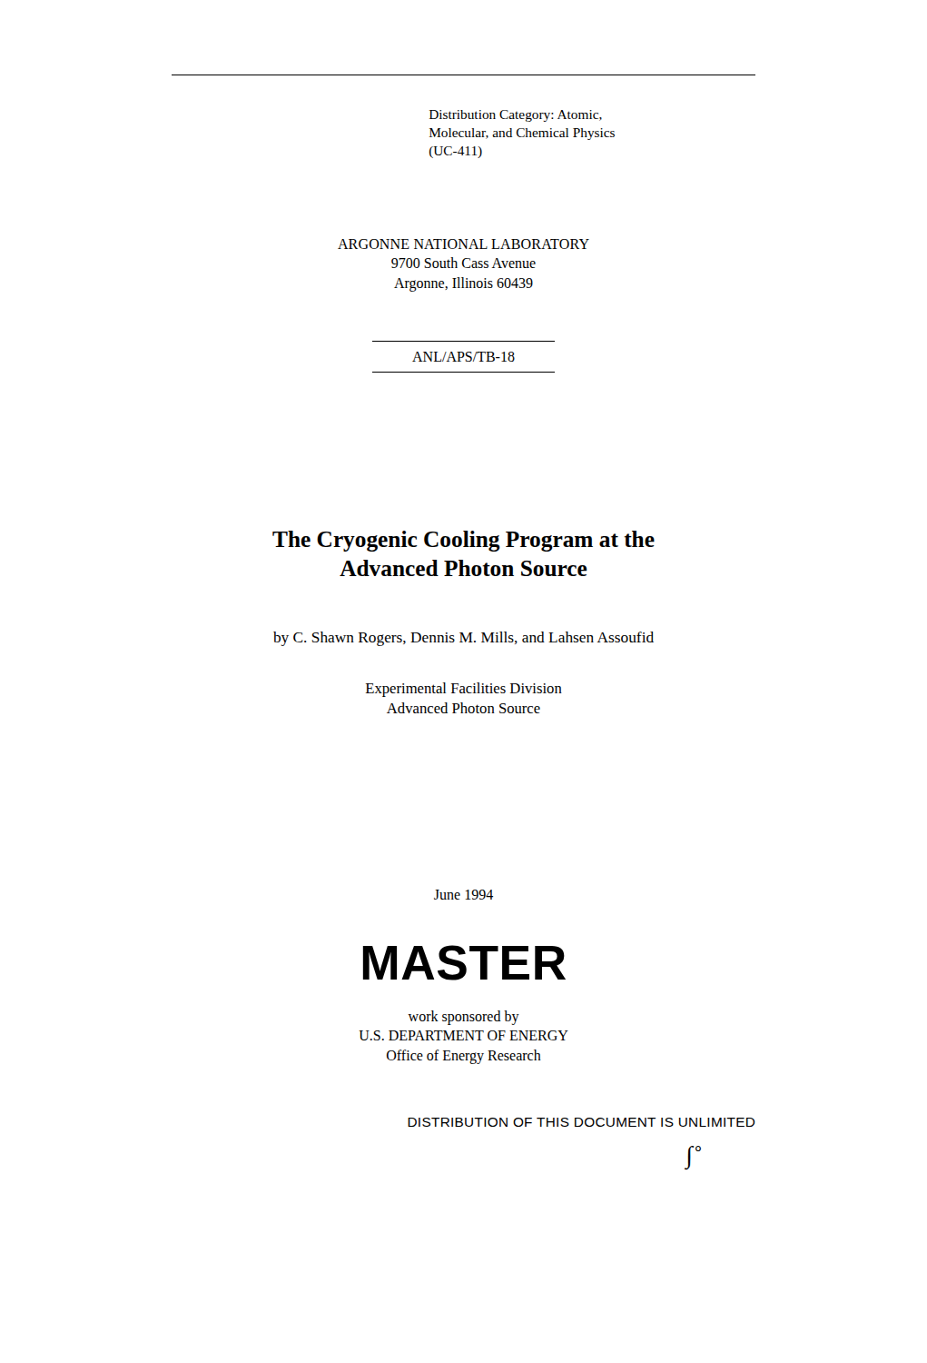Distribution Category: Atomic,
Molecular, and Chemical Physics
(UC-411)
ARGONNE NATIONAL LABORATORY
9700 South Cass Avenue
Argonne, Illinois 60439
ANL/APS/TB-18
The Cryogenic Cooling Program at the
Advanced Photon Source
by C. Shawn Rogers, Dennis M. Mills, and Lahsen Assoufid
Experimental Facilities Division
Advanced Photon Source
June 1994
MASTER
work sponsored by
U.S. DEPARTMENT OF ENERGY
Office of Energy Research
DISTRIBUTION OF THIS DOCUMENT IS UNLIMITED
∫∘